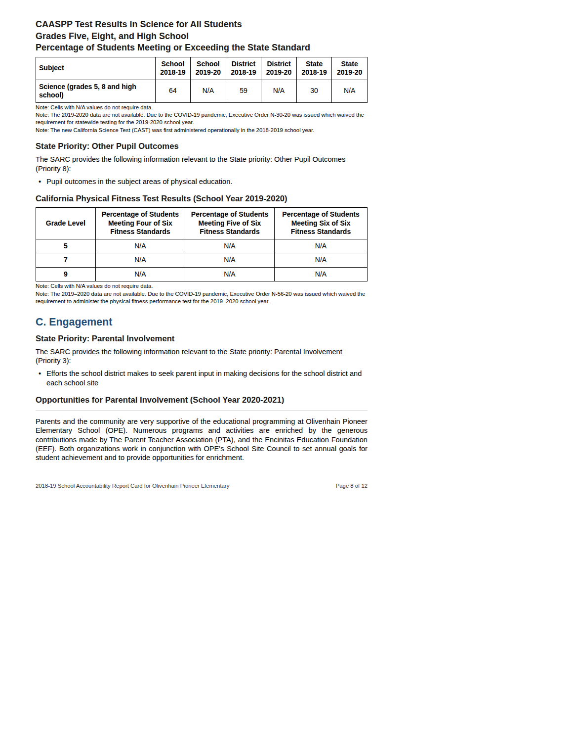CAASPP Test Results in Science for All Students
Grades Five, Eight, and High School
Percentage of Students Meeting or Exceeding the State Standard
| Subject | School 2018-19 | School 2019-20 | District 2018-19 | District 2019-20 | State 2018-19 | State 2019-20 |
| --- | --- | --- | --- | --- | --- | --- |
| Science (grades 5, 8 and high school) | 64 | N/A | 59 | N/A | 30 | N/A |
Note: Cells with N/A values do not require data.
Note: The 2019-2020 data are not available. Due to the COVID-19 pandemic, Executive Order N-30-20 was issued which waived the requirement for statewide testing for the 2019-2020 school year.
Note: The new California Science Test (CAST) was first administered operationally in the 2018-2019 school year.
State Priority: Other Pupil Outcomes
The SARC provides the following information relevant to the State priority: Other Pupil Outcomes (Priority 8):
Pupil outcomes in the subject areas of physical education.
California Physical Fitness Test Results (School Year 2019-2020)
| Grade Level | Percentage of Students Meeting Four of Six Fitness Standards | Percentage of Students Meeting Five of Six Fitness Standards | Percentage of Students Meeting Six of Six Fitness Standards |
| --- | --- | --- | --- |
| 5 | N/A | N/A | N/A |
| 7 | N/A | N/A | N/A |
| 9 | N/A | N/A | N/A |
Note: Cells with N/A values do not require data.
Note: The 2019–2020 data are not available. Due to the COVID-19 pandemic, Executive Order N-56-20 was issued which waived the requirement to administer the physical fitness performance test for the 2019–2020 school year.
C. Engagement
State Priority: Parental Involvement
The SARC provides the following information relevant to the State priority: Parental Involvement (Priority 3):
Efforts the school district makes to seek parent input in making decisions for the school district and each school site
Opportunities for Parental Involvement (School Year 2020-2021)
Parents and the community are very supportive of the educational programming at Olivenhain Pioneer Elementary School (OPE). Numerous programs and activities are enriched by the generous contributions made by The Parent Teacher Association (PTA), and the Encinitas Education Foundation (EEF). Both organizations work in conjunction with OPE's School Site Council to set annual goals for student achievement and to provide opportunities for enrichment.
2018-19 School Accountability Report Card for Olivenhain Pioneer Elementary Page 8 of 12